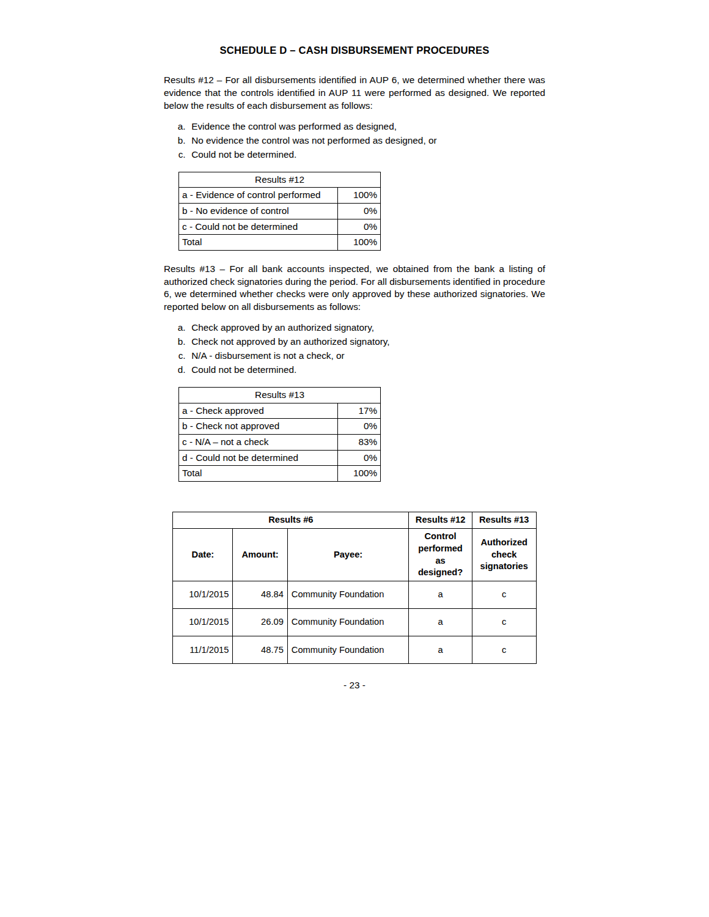SCHEDULE D – CASH DISBURSEMENT PROCEDURES
Results #12 – For all disbursements identified in AUP 6, we determined whether there was evidence that the controls identified in AUP 11 were performed as designed. We reported below the results of each disbursement as follows:
Evidence the control was performed as designed,
No evidence the control was not performed as designed, or
Could not be determined.
| Results #12 |
| --- |
| a - Evidence of control performed | 100% |
| b - No evidence of control | 0% |
| c - Could not be determined | 0% |
| Total | 100% |
Results #13 – For all bank accounts inspected, we obtained from the bank a listing of authorized check signatories during the period. For all disbursements identified in procedure 6, we determined whether checks were only approved by these authorized signatories. We reported below on all disbursements as follows:
Check approved by an authorized signatory,
Check not approved by an authorized signatory,
N/A - disbursement is not a check, or
Could not be determined.
| Results #13 |
| --- |
| a - Check approved | 17% |
| b - Check not approved | 0% |
| c - N/A – not a check | 83% |
| d - Could not be determined | 0% |
| Total | 100% |
| Results #6 | Results #12 | Results #13 |
| --- | --- | --- |
| Date: | Amount: | Payee: | Control performed as designed? | Authorized check signatories |
| 10/1/2015 | 48.84 | Community Foundation | a | c |
| 10/1/2015 | 26.09 | Community Foundation | a | c |
| 11/1/2015 | 48.75 | Community Foundation | a | c |
- 23 -